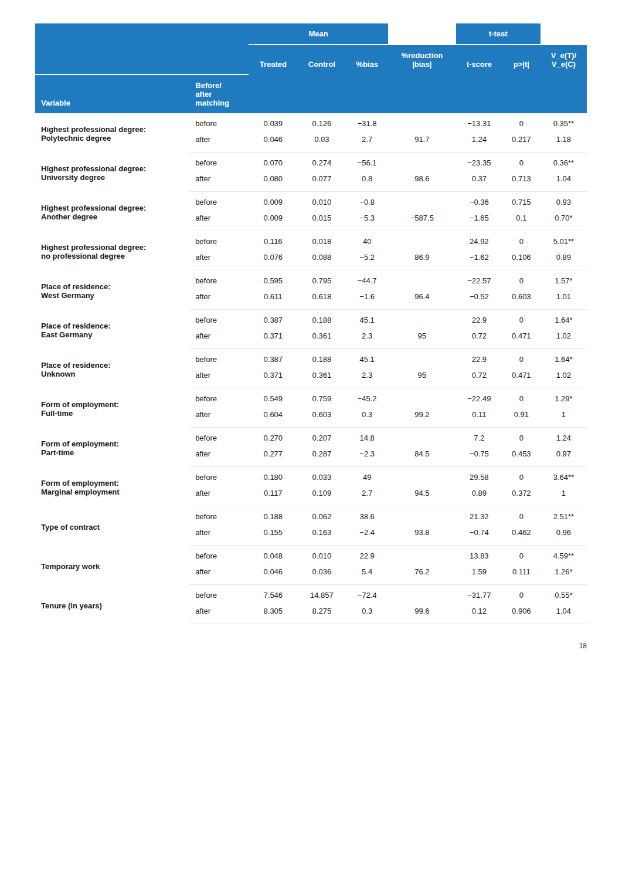| | | Mean | | t-test | |
| --- | --- | --- | --- | --- | --- |
| Treated | Control | %bias | %reduction /bias/ | t-score | p>/t/ | V_e(T)/ V_e(C) |
| Variable | Before/ after matching | |
| Highest professional degree: Polytechnic degree | before | 0.039 | 0.126 | −31.8 | | −13.31 | 0 | 0.35** |
| after | 0.046 | 0.03 | 2.7 | 91.7 | 1.24 | 0.217 | 1.18 |
| Highest professional degree: University degree | before | 0.070 | 0.274 | −56.1 | | −23.35 | 0 | 0.36** |
| after | 0.080 | 0.077 | 0.8 | 98.6 | 0.37 | 0.713 | 1.04 |
| Highest professional degree: Another degree | before | 0.009 | 0.010 | −0.8 | | −0.36 | 0.715 | 0.93 |
| after | 0.009 | 0.015 | −5.3 | −587.5 | −1.65 | 0.1 | 0.70* |
| Highest professional degree: no professional degree | before | 0.116 | 0.018 | 40 | | 24.92 | 0 | 5.01** |
| after | 0.076 | 0.088 | −5.2 | 86.9 | −1.62 | 0.106 | 0.89 |
| Place of residence: West Germany | before | 0.595 | 0.795 | −44.7 | | −22.57 | 0 | 1.57* |
| after | 0.611 | 0.618 | −1.6 | 96.4 | −0.52 | 0.603 | 1.01 |
| Place of residence: East Germany | before | 0.387 | 0.188 | 45.1 | | 22.9 | 0 | 1.64* |
| after | 0.371 | 0.361 | 2.3 | 95 | 0.72 | 0.471 | 1.02 |
| Place of residence: Unknown | before | 0.387 | 0.188 | 45.1 | | 22.9 | 0 | 1.64* |
| after | 0.371 | 0.361 | 2.3 | 95 | 0.72 | 0.471 | 1.02 |
| Form of employment: Full-time | before | 0.549 | 0.759 | −45.2 | | −22.49 | 0 | 1.29* |
| after | 0.604 | 0.603 | 0.3 | 99.2 | 0.11 | 0.91 | 1 |
| Form of employment: Part-time | before | 0.270 | 0.207 | 14.8 | | 7.2 | 0 | 1.24 |
| after | 0.277 | 0.287 | −2.3 | 84.5 | −0.75 | 0.453 | 0.97 |
| Form of employment: Marginal employment | before | 0.180 | 0.033 | 49 | | 29.58 | 0 | 3.64** |
| after | 0.117 | 0.109 | 2.7 | 94.5 | 0.89 | 0.372 | 1 |
| Type of contract | before | 0.188 | 0.062 | 38.6 | | 21.32 | 0 | 2.51** |
| after | 0.155 | 0.163 | −2.4 | 93.8 | −0.74 | 0.462 | 0.96 |
| Temporary work | before | 0.048 | 0.010 | 22.9 | | 13.83 | 0 | 4.59** |
| after | 0.046 | 0.036 | 5.4 | 76.2 | 1.59 | 0.111 | 1.26* |
| Tenure (in years) | before | 7.546 | 14.857 | −72.4 | | −31.77 | 0 | 0.55* |
| after | 8.305 | 8.275 | 0.3 | 99.6 | 0.12 | 0.906 | 1.04 |
18